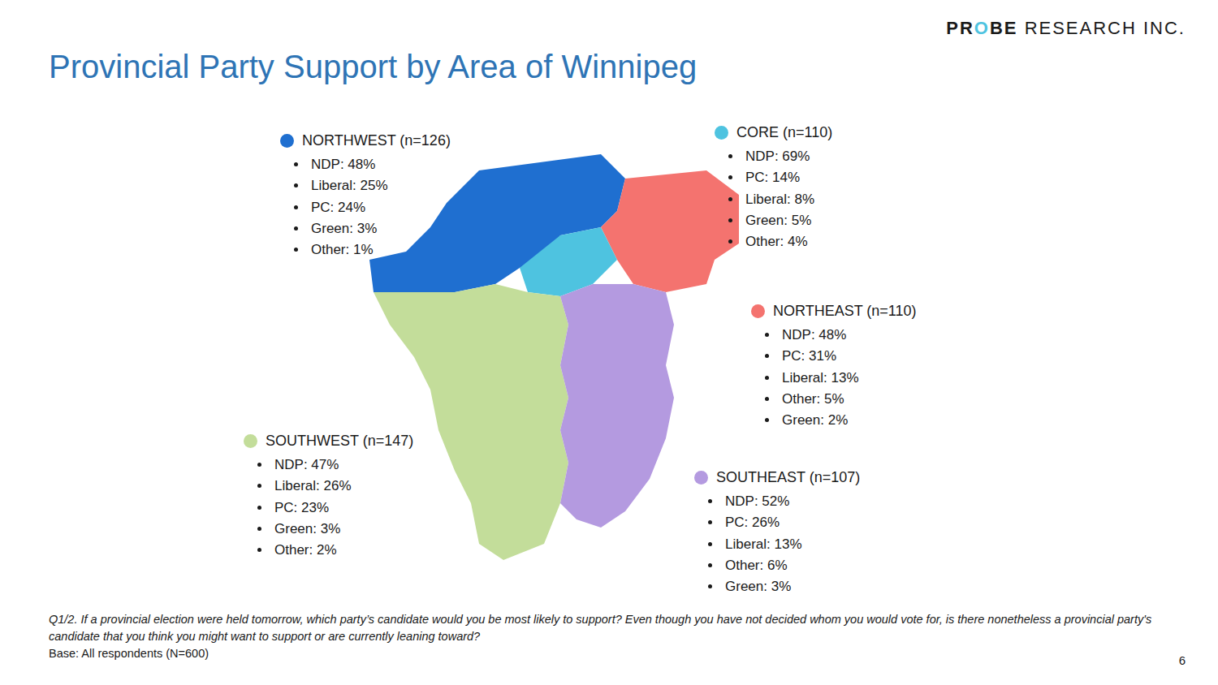PROBE RESEARCH INC.
Provincial Party Support by Area of Winnipeg
NORTHWEST (n=126)
NDP: 48%
Liberal: 25%
PC: 24%
Green: 3%
Other: 1%
CORE (n=110)
NDP: 69%
PC: 14%
Liberal: 8%
Green: 5%
Other: 4%
NORTHEAST (n=110)
NDP: 48%
PC: 31%
Liberal: 13%
Other: 5%
Green: 2%
SOUTHWEST (n=147)
NDP: 47%
Liberal: 26%
PC: 23%
Green: 3%
Other: 2%
SOUTHEAST (n=107)
NDP: 52%
PC: 26%
Liberal: 13%
Other: 6%
Green: 3%
Q1/2. If a provincial election were held tomorrow, which party’s candidate would you be most likely to support? Even though you have not decided whom you would vote for, is there nonetheless a provincial party's candidate that you think you might want to support or are currently leaning toward?
Base: All respondents (N=600)
6